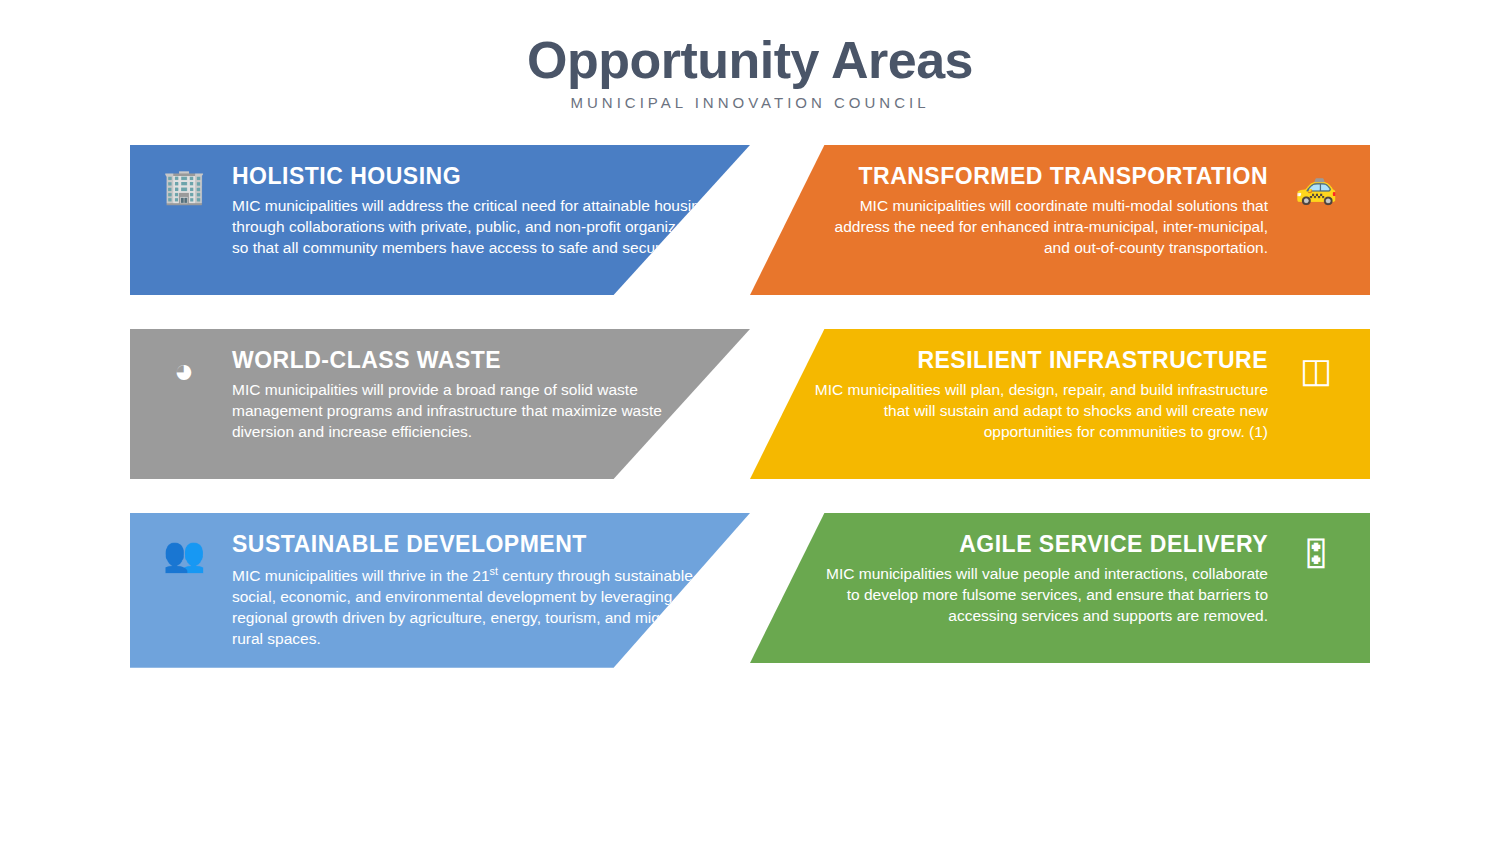Opportunity Areas
Municipal Innovation Council
🏢
Holistic Housing
MIC municipalities will address the critical need for attainable housing through collaborations with private, public, and non-profit organizations so that all community members have access to safe and secure shelter.
🚕
Transformed Transportation
MIC municipalities will coordinate multi-modal solutions that address the need for enhanced intra-municipal, inter-municipal, and out-of-county transportation.
◕
World-Class Waste
MIC municipalities will provide a broad range of solid waste management programs and infrastructure that maximize waste diversion and increase efficiencies.
◫
Resilient Infrastructure
MIC municipalities will plan, design, repair, and build infrastructure that will sustain and adapt to shocks and will create new opportunities for communities to grow. (1)
👥
Sustainable Development
MIC municipalities will thrive in the 21st century through sustainable social, economic, and environmental development by leveraging regional growth driven by agriculture, energy, tourism, and migration to rural spaces.
🎛
Agile Service Delivery
MIC municipalities will value people and interactions, collaborate to develop more fulsome services, and ensure that barriers to accessing services and supports are removed.